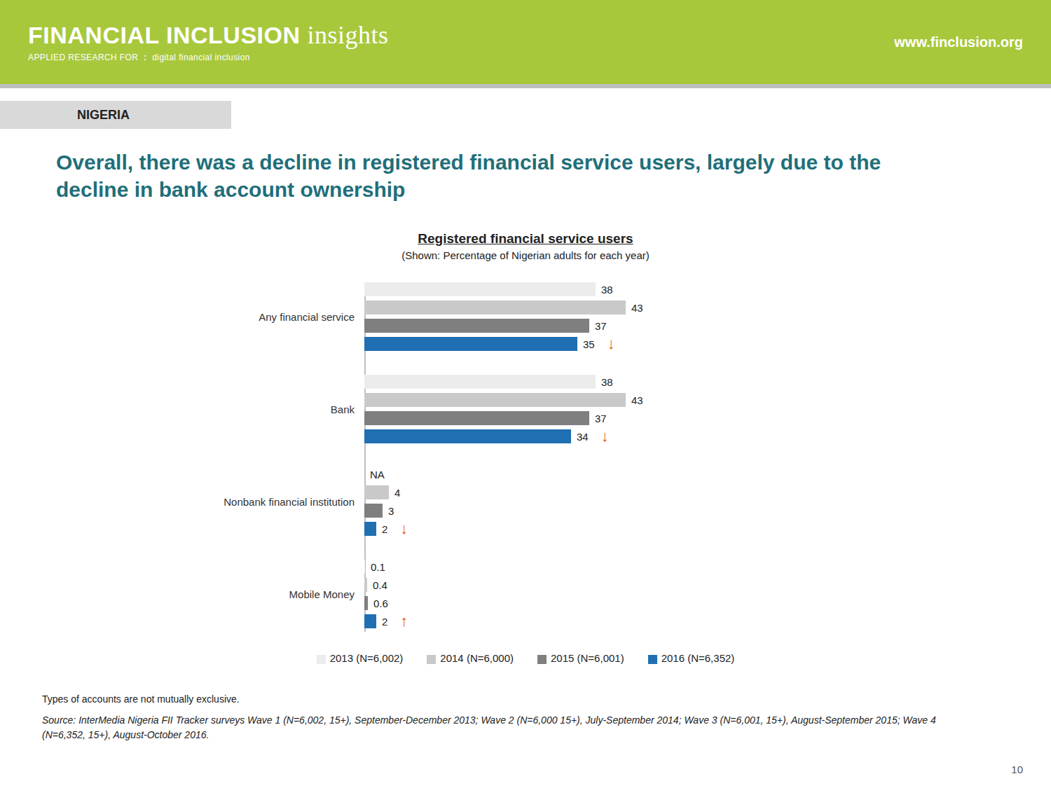FINANCIAL INCLUSION insights
APPLIED RESEARCH FOR : digital financial inclusion
www.finclusion.org
NIGERIA
Overall, there was a decline in registered financial service users, largely due to the decline in bank account ownership
Registered financial service users
(Shown: Percentage of Nigerian adults for each year)
Any financial service
38
43
37
35
↓
Bank
38
43
37
34
↓
Nonbank financial institution
NA
4
3
2
↓
Mobile Money
0.1
0.4
0.6
2
↑
2013 (N=6,002)
2014 (N=6,000)
2015 (N=6,001)
2016 (N=6,352)
Types of accounts are not mutually exclusive.
Source: InterMedia Nigeria FII Tracker surveys Wave 1 (N=6,002, 15+), September-December 2013; Wave 2 (N=6,000 15+), July-September 2014; Wave 3 (N=6,001, 15+), August-September 2015; Wave 4 (N=6,352, 15+), August-October 2016.
10